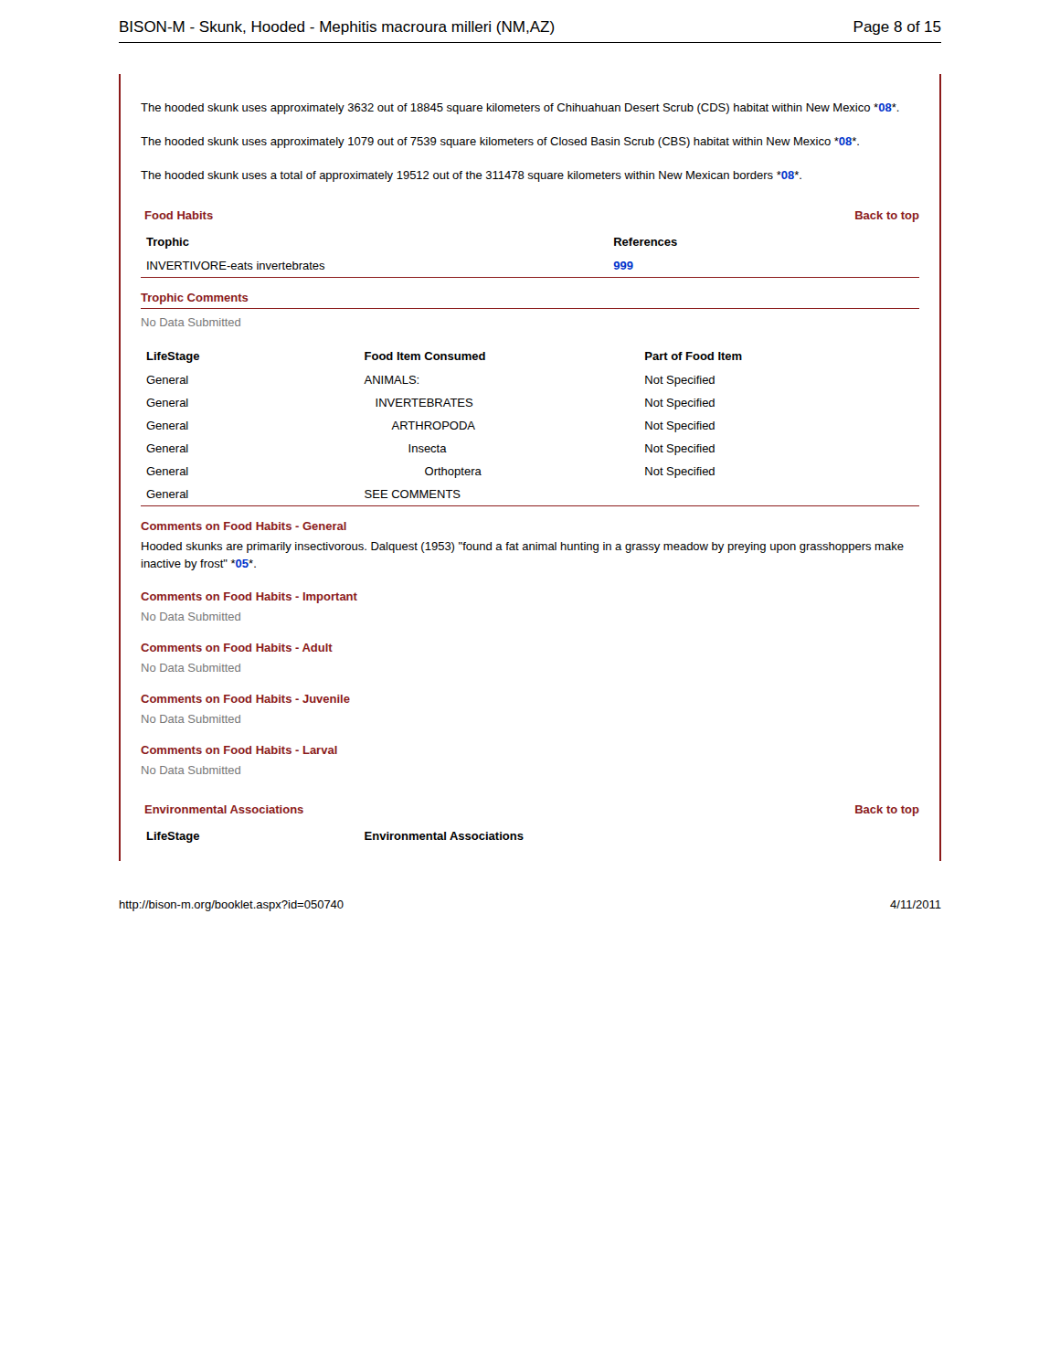BISON-M - Skunk, Hooded - Mephitis macroura milleri (NM,AZ)
Page 8 of 15
The hooded skunk uses approximately 3632 out of 18845 square kilometers of Chihuahuan Desert Scrub (CDS) habitat within New Mexico *08*.
The hooded skunk uses approximately 1079 out of 7539 square kilometers of Closed Basin Scrub (CBS) habitat within New Mexico *08*.
The hooded skunk uses a total of approximately 19512 out of the 311478 square kilometers within New Mexican borders *08*.
Food Habits Back to top
| Trophic | References |
| --- | --- |
| INVERTIVORE-eats invertebrates | 999 |
Trophic Comments
No Data Submitted
| LifeStage | Food Item Consumed | Part of Food Item |
| --- | --- | --- |
| General | ANIMALS: | Not Specified |
| General | INVERTEBRATES | Not Specified |
| General | ARTHROPODA | Not Specified |
| General | Insecta | Not Specified |
| General | Orthoptera | Not Specified |
| General | SEE COMMENTS | |
Comments on Food Habits - General
Hooded skunks are primarily insectivorous. Dalquest (1953) "found a fat animal hunting in a grassy meadow by preying upon grasshoppers make inactive by frost" *05*.
Comments on Food Habits - Important
No Data Submitted
Comments on Food Habits - Adult
No Data Submitted
Comments on Food Habits - Juvenile
No Data Submitted
Comments on Food Habits - Larval
No Data Submitted
Environmental Associations Back to top
| LifeStage | Environmental Associations |
| --- | --- |
http://bison-m.org/booklet.aspx?id=050740
4/11/2011